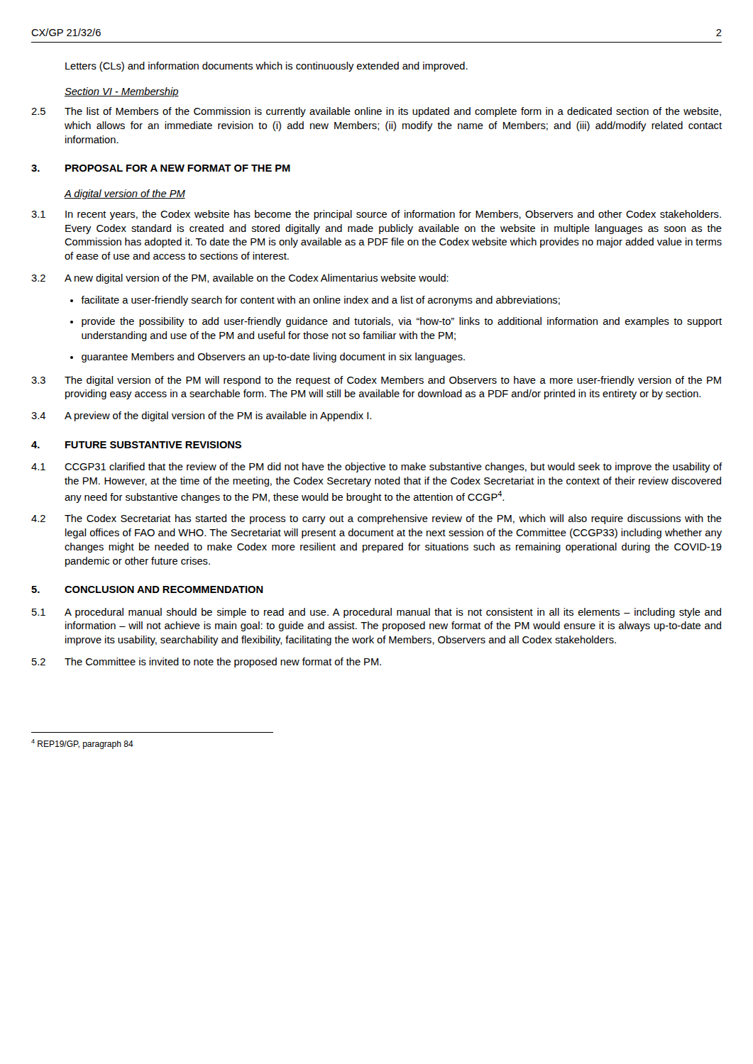CX/GP 21/32/6
2
Letters (CLs) and information documents which is continuously extended and improved.
Section VI - Membership
2.5
The list of Members of the Commission is currently available online in its updated and complete form in a dedicated section of the website, which allows for an immediate revision to (i) add new Members; (ii) modify the name of Members; and (iii) add/modify related contact information.
3.
PROPOSAL FOR A NEW FORMAT OF THE PM
A digital version of the PM
3.1
In recent years, the Codex website has become the principal source of information for Members, Observers and other Codex stakeholders. Every Codex standard is created and stored digitally and made publicly available on the website in multiple languages as soon as the Commission has adopted it. To date the PM is only available as a PDF file on the Codex website which provides no major added value in terms of ease of use and access to sections of interest.
3.2
A new digital version of the PM, available on the Codex Alimentarius website would:
facilitate a user-friendly search for content with an online index and a list of acronyms and abbreviations;
provide the possibility to add user-friendly guidance and tutorials, via “how-to” links to additional information and examples to support understanding and use of the PM and useful for those not so familiar with the PM;
guarantee Members and Observers an up-to-date living document in six languages.
3.3
The digital version of the PM will respond to the request of Codex Members and Observers to have a more user-friendly version of the PM providing easy access in a searchable form. The PM will still be available for download as a PDF and/or printed in its entirety or by section.
3.4
A preview of the digital version of the PM is available in Appendix I.
4.
FUTURE SUBSTANTIVE REVISIONS
4.1
CCGP31 clarified that the review of the PM did not have the objective to make substantive changes, but would seek to improve the usability of the PM. However, at the time of the meeting, the Codex Secretary noted that if the Codex Secretariat in the context of their review discovered any need for substantive changes to the PM, these would be brought to the attention of CCGP4.
4.2
The Codex Secretariat has started the process to carry out a comprehensive review of the PM, which will also require discussions with the legal offices of FAO and WHO. The Secretariat will present a document at the next session of the Committee (CCGP33) including whether any changes might be needed to make Codex more resilient and prepared for situations such as remaining operational during the COVID-19 pandemic or other future crises.
5.
CONCLUSION AND RECOMMENDATION
5.1
A procedural manual should be simple to read and use. A procedural manual that is not consistent in all its elements – including style and information – will not achieve is main goal: to guide and assist. The proposed new format of the PM would ensure it is always up-to-date and improve its usability, searchability and flexibility, facilitating the work of Members, Observers and all Codex stakeholders.
5.2
The Committee is invited to note the proposed new format of the PM.
4 REP19/GP, paragraph 84